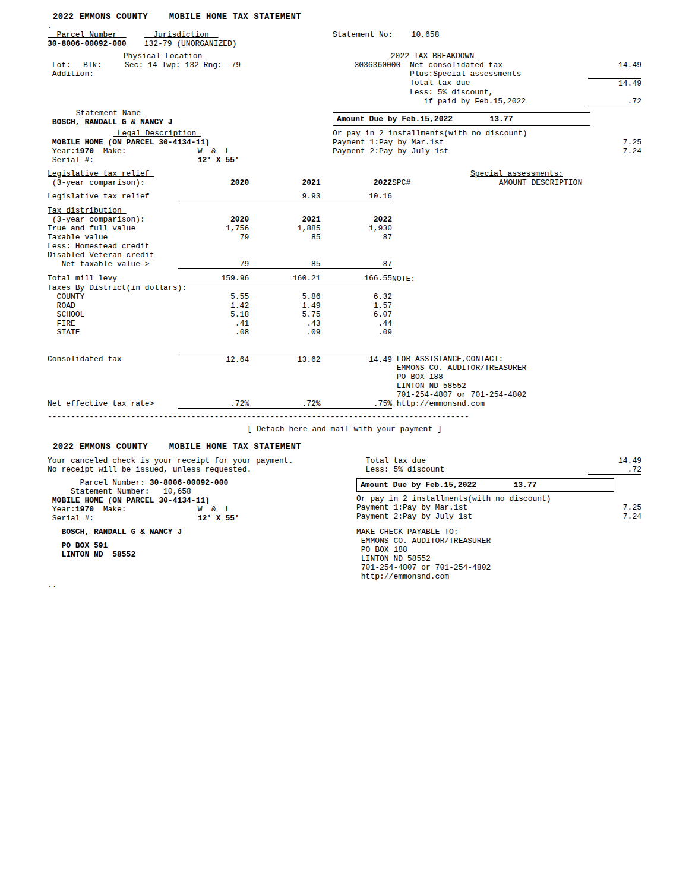2022 EMMONS COUNTY MOBILE HOME TAX STATEMENT
.
| / Parcel Number / / Jurisdiction / / 30-8006-00092-000 / / 132-79 (UNORGANIZED) / | / Statement No: 10,658 / |
| Physical Location | 2022 TAX BREAKDOWN |
| / Lot: / Blk: / Sec: 14 Twp: 132 Rng: 79 / / Addition: / | / 3036360000 / Net consolidated tax / 14.49 / / / Plus:Special assessments / / / / Total tax due / 14.49 / / / Less: 5% discount, / / / / if paid by Feb.15,2022 / .72 / |
| Statement Name BOSCH, RANDALL G & NANCY J | Amount Due by Feb.15,2022 13.77 |
| Legal Description MOBILE HOME (ON PARCEL 30-4134-11) / Year: 1970 Make: / / W & L / / Serial #: / / 12' X 55' / | Or pay in 2 installments(with no discount) / Payment 1:Pay by Mar.1st / 7.25 / / Payment 2:Pay by July 1st / 7.24 / |
| Legislative tax relief / (3-year comparison): / 2020 / 2021 / 2022 / / Legislative tax relief / / 9.93 / 10.16 / | / Special assessments: / / SPC# / AMOUNT DESCRIPTION / |
Tax distribution
| (3-year comparison): | 2020 | 2021 | 2022 |
| True and full value | 1,756 | 1,885 | 1,930 |
| Taxable value | 79 | 85 | 87 |
| Less: Homestead credit | | | |
| Disabled Veteran credit | | | |
| Net taxable value-> | 79 | 85 | 87 |
| / Total mill levy / 159.96 / 160.21 / 166.55 / | NOTE: |
| Taxes By District(in dollars): |
| COUNTY | 5.55 | 5.86 | 6.32 |
| ROAD | 1.42 | 1.49 | 1.57 |
| SCHOOL | 5.18 | 5.75 | 6.07 |
| FIRE | .41 | .43 | .44 |
| STATE | .08 | .09 | .09 |
| / Consolidated tax / 12.64 / 13.62 / 14.49 / | FOR ASSISTANCE,CONTACT: EMMONS CO. AUDITOR/TREASURER PO BOX 188 LINTON ND 58552 701-254-4807 or 701-254-4802 |
| / Net effective tax rate> / .72% / .72% / .75% / | http://emmonsnd.com |
-------------------------------------------------------------------------------------------
[ Detach here and mail with your payment ]
2022 EMMONS COUNTY MOBILE HOME TAX STATEMENT
| Your canceled check is your receipt for your payment. No receipt will be issued, unless requested. | / Total tax due / 14.49 / / Less: 5% discount / .72 / |
| Parcel Number: 30-8006-00092-000 Statement Number: 10,658 MOBILE HOME (ON PARCEL 30-4134-11) / Year: 1970 Make: / / W & L / / Serial #: / / 12' X 55' / | Amount Due by Feb.15,2022 13.77 Or pay in 2 installments(with no discount) / Payment 1:Pay by Mar.1st / 7.25 / / Payment 2:Pay by July 1st / 7.24 / |
| BOSCH, RANDALL G & NANCY J PO BOX 591 LINTON ND 58552 | MAKE CHECK PAYABLE TO: EMMONS CO. AUDITOR/TREASURER PO BOX 188 LINTON ND 58552 701-254-4807 or 701-254-4802 http://emmonsnd.com |
..